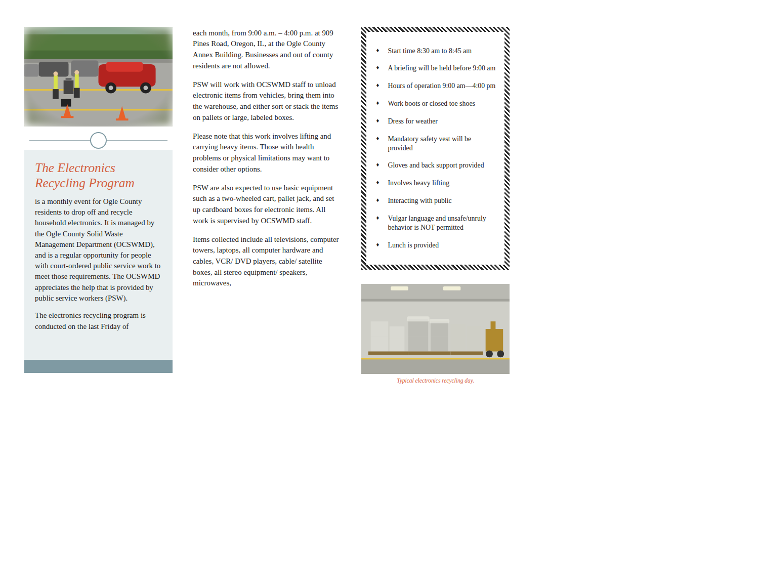The Electronics Recycling Program
is a monthly event for Ogle County residents to drop off and recycle household electronics. It is managed by the Ogle County Solid Waste Management Department (OCSWMD), and is a regular opportunity for people with court-ordered public service work to meet those requirements. The OCSWMD appreciates the help that is provided by public service workers (PSW).
The electronics recycling program is conducted on the last Friday of
each month, from 9:00 a.m. – 4:00 p.m. at 909 Pines Road, Oregon, IL, at the Ogle County Annex Building. Businesses and out of county residents are not allowed.
PSW will work with OCSWMD staff to unload electronic items from vehicles, bring them into the warehouse, and either sort or stack the items on pallets or large, labeled boxes.
Please note that this work involves lifting and carrying heavy items. Those with health problems or physical limitations may want to consider other options.
PSW are also expected to use basic equipment such as a two-wheeled cart, pallet jack, and set up cardboard boxes for electronic items. All work is supervised by OCSWMD staff.
Items collected include all televisions, computer towers, laptops, all computer hardware and cables, VCR/ DVD players, cable/ satellite boxes, all stereo equipment/ speakers, microwaves,
Start time 8:30 am to 8:45 am
A briefing will be held before 9:00 am
Hours of operation 9:00 am—4:00 pm
Work boots or closed toe shoes
Dress for weather
Mandatory safety vest will be provided
Gloves and back support provided
Involves heavy lifting
Interacting with public
Vulgar language and unsafe/unruly behavior is NOT permitted
Lunch is provided
Typical electronics recycling day.